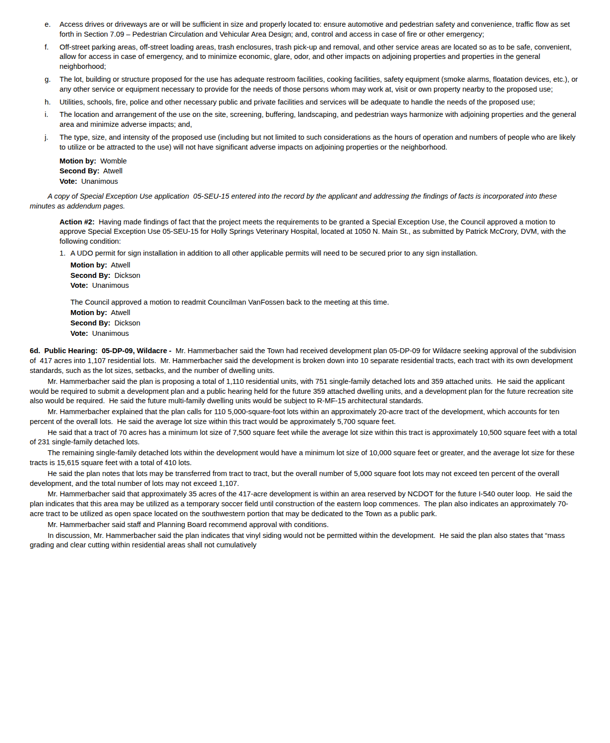e.
Access drives or driveways are or will be sufficient in size and properly located to: ensure automotive and pedestrian safety and convenience, traffic flow as set forth in Section 7.09 – Pedestrian Circulation and Vehicular Area Design; and, control and access in case of fire or other emergency;
f.
Off-street parking areas, off-street loading areas, trash enclosures, trash pick-up and removal, and other service areas are located so as to be safe, convenient, allow for access in case of emergency, and to minimize economic, glare, odor, and other impacts on adjoining properties and properties in the general neighborhood;
g.
The lot, building or structure proposed for the use has adequate restroom facilities, cooking facilities, safety equipment (smoke alarms, floatation devices, etc.), or any other service or equipment necessary to provide for the needs of those persons whom may work at, visit or own property nearby to the proposed use;
h.
Utilities, schools, fire, police and other necessary public and private facilities and services will be adequate to handle the needs of the proposed use;
i.
The location and arrangement of the use on the site, screening, buffering, landscaping, and pedestrian ways harmonize with adjoining properties and the general area and minimize adverse impacts; and,
j.
The type, size, and intensity of the proposed use (including but not limited to such considerations as the hours of operation and numbers of people who are likely to utilize or be attracted to the use) will not have significant adverse impacts on adjoining properties or the neighborhood.
Motion by: Womble
Second By: Atwell
Vote: Unanimous
A copy of Special Exception Use application 05-SEU-15 entered into the record by the applicant and addressing the findings of facts is incorporated into these minutes as addendum pages.
Action #2: Having made findings of fact that the project meets the requirements to be granted a Special Exception Use, the Council approved a motion to approve Special Exception Use 05-SEU-15 for Holly Springs Veterinary Hospital, located at 1050 N. Main St., as submitted by Patrick McCrory, DVM, with the following condition:
1.
A UDO permit for sign installation in addition to all other applicable permits will need to be secured prior to any sign installation.
Motion by: Atwell
Second By: Dickson
Vote: Unanimous
The Council approved a motion to readmit Councilman VanFossen back to the meeting at this time.
Motion by: Atwell
Second By: Dickson
Vote: Unanimous
6d. Public Hearing: 05-DP-09, Wildacre - Mr. Hammerbacher said the Town had received development plan 05-DP-09 for Wildacre seeking approval of the subdivision of 417 acres into 1,107 residential lots. Mr. Hammerbacher said the development is broken down into 10 separate residential tracts, each tract with its own development standards, such as the lot sizes, setbacks, and the number of dwelling units.
Mr. Hammerbacher said the plan is proposing a total of 1,110 residential units, with 751 single-family detached lots and 359 attached units. He said the applicant would be required to submit a development plan and a public hearing held for the future 359 attached dwelling units, and a development plan for the future recreation site also would be required. He said the future multi-family dwelling units would be subject to R-MF-15 architectural standards.
Mr. Hammerbacher explained that the plan calls for 110 5,000-square-foot lots within an approximately 20-acre tract of the development, which accounts for ten percent of the overall lots. He said the average lot size within this tract would be approximately 5,700 square feet.
He said that a tract of 70 acres has a minimum lot size of 7,500 square feet while the average lot size within this tract is approximately 10,500 square feet with a total of 231 single-family detached lots.
The remaining single-family detached lots within the development would have a minimum lot size of 10,000 square feet or greater, and the average lot size for these tracts is 15,615 square feet with a total of 410 lots.
He said the plan notes that lots may be transferred from tract to tract, but the overall number of 5,000 square foot lots may not exceed ten percent of the overall development, and the total number of lots may not exceed 1,107.
Mr. Hammerbacher said that approximately 35 acres of the 417-acre development is within an area reserved by NCDOT for the future I-540 outer loop. He said the plan indicates that this area may be utilized as a temporary soccer field until construction of the eastern loop commences. The plan also indicates an approximately 70-acre tract to be utilized as open space located on the southwestern portion that may be dedicated to the Town as a public park.
Mr. Hammerbacher said staff and Planning Board recommend approval with conditions.
In discussion, Mr. Hammerbacher said the plan indicates that vinyl siding would not be permitted within the development. He said the plan also states that “mass grading and clear cutting within residential areas shall not cumulatively